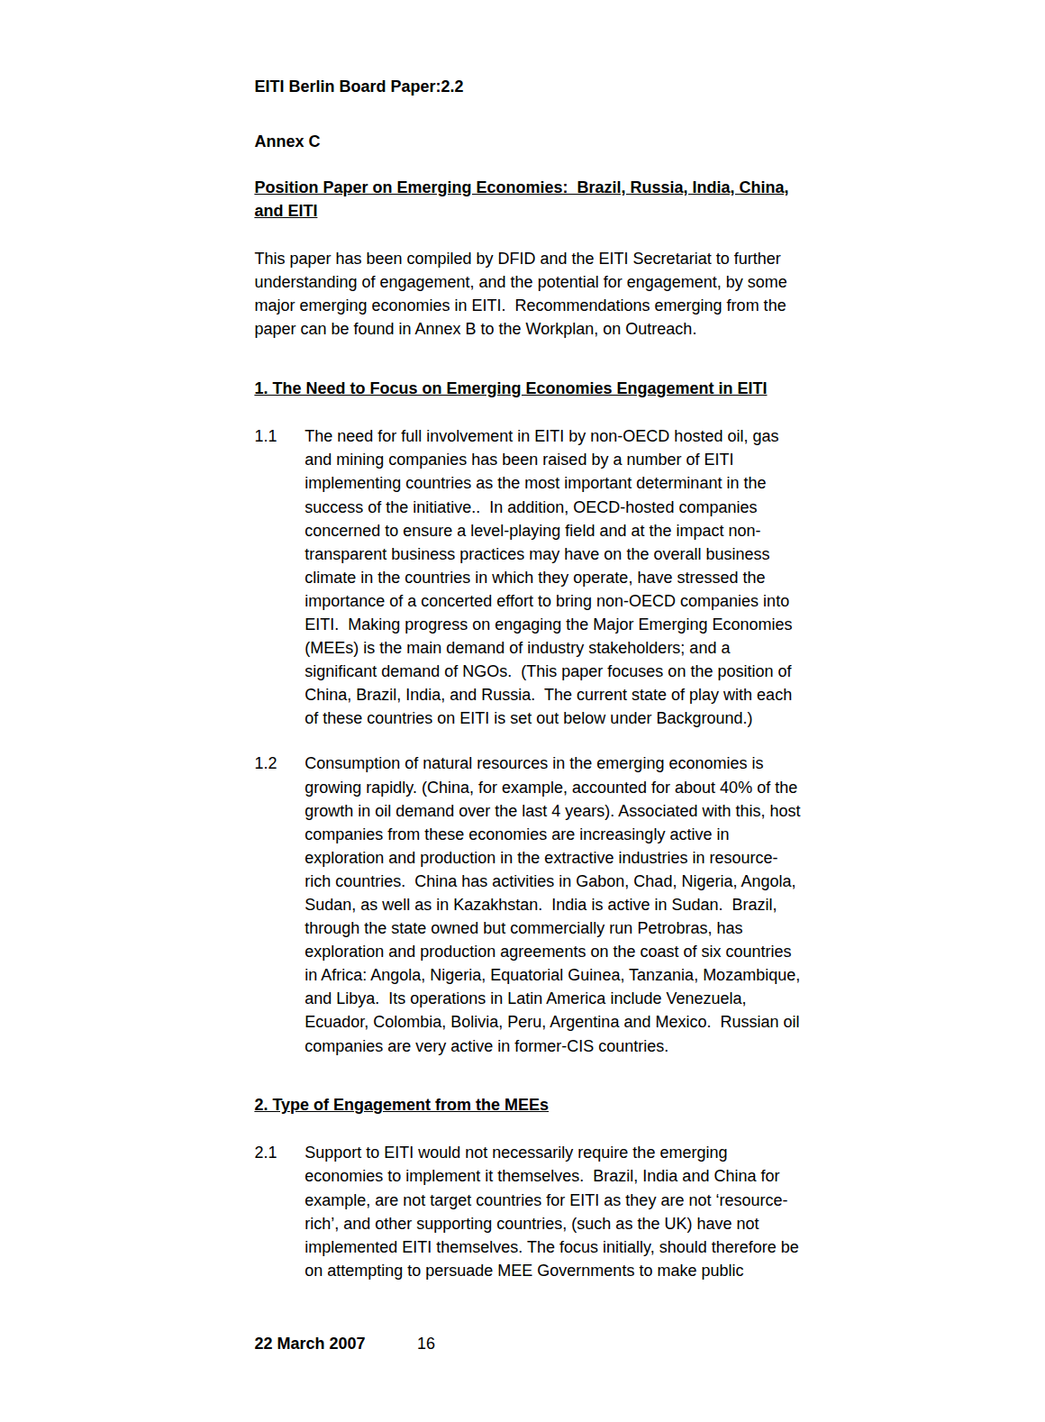EITI Berlin Board Paper:2.2
Annex C
Position Paper on Emerging Economies: Brazil, Russia, India, China, and EITI
This paper has been compiled by DFID and the EITI Secretariat to further understanding of engagement, and the potential for engagement, by some major emerging economies in EITI. Recommendations emerging from the paper can be found in Annex B to the Workplan, on Outreach.
1. The Need to Focus on Emerging Economies Engagement in EITI
1.1
The need for full involvement in EITI by non-OECD hosted oil, gas and mining companies has been raised by a number of EITI implementing countries as the most important determinant in the success of the initiative.. In addition, OECD-hosted companies concerned to ensure a level-playing field and at the impact non-transparent business practices may have on the overall business climate in the countries in which they operate, have stressed the importance of a concerted effort to bring non-OECD companies into EITI. Making progress on engaging the Major Emerging Economies (MEEs) is the main demand of industry stakeholders; and a significant demand of NGOs. (This paper focuses on the position of China, Brazil, India, and Russia. The current state of play with each of these countries on EITI is set out below under Background.)
1.2
Consumption of natural resources in the emerging economies is growing rapidly. (China, for example, accounted for about 40% of the growth in oil demand over the last 4 years). Associated with this, host companies from these economies are increasingly active in exploration and production in the extractive industries in resource-rich countries. China has activities in Gabon, Chad, Nigeria, Angola, Sudan, as well as in Kazakhstan. India is active in Sudan. Brazil, through the state owned but commercially run Petrobras, has exploration and production agreements on the coast of six countries in Africa: Angola, Nigeria, Equatorial Guinea, Tanzania, Mozambique, and Libya. Its operations in Latin America include Venezuela, Ecuador, Colombia, Bolivia, Peru, Argentina and Mexico. Russian oil companies are very active in former-CIS countries.
2. Type of Engagement from the MEEs
2.1
Support to EITI would not necessarily require the emerging economies to implement it themselves. Brazil, India and China for example, are not target countries for EITI as they are not ‘resource-rich’, and other supporting countries, (such as the UK) have not implemented EITI themselves. The focus initially, should therefore be on attempting to persuade MEE Governments to make public
22 March 2007 16